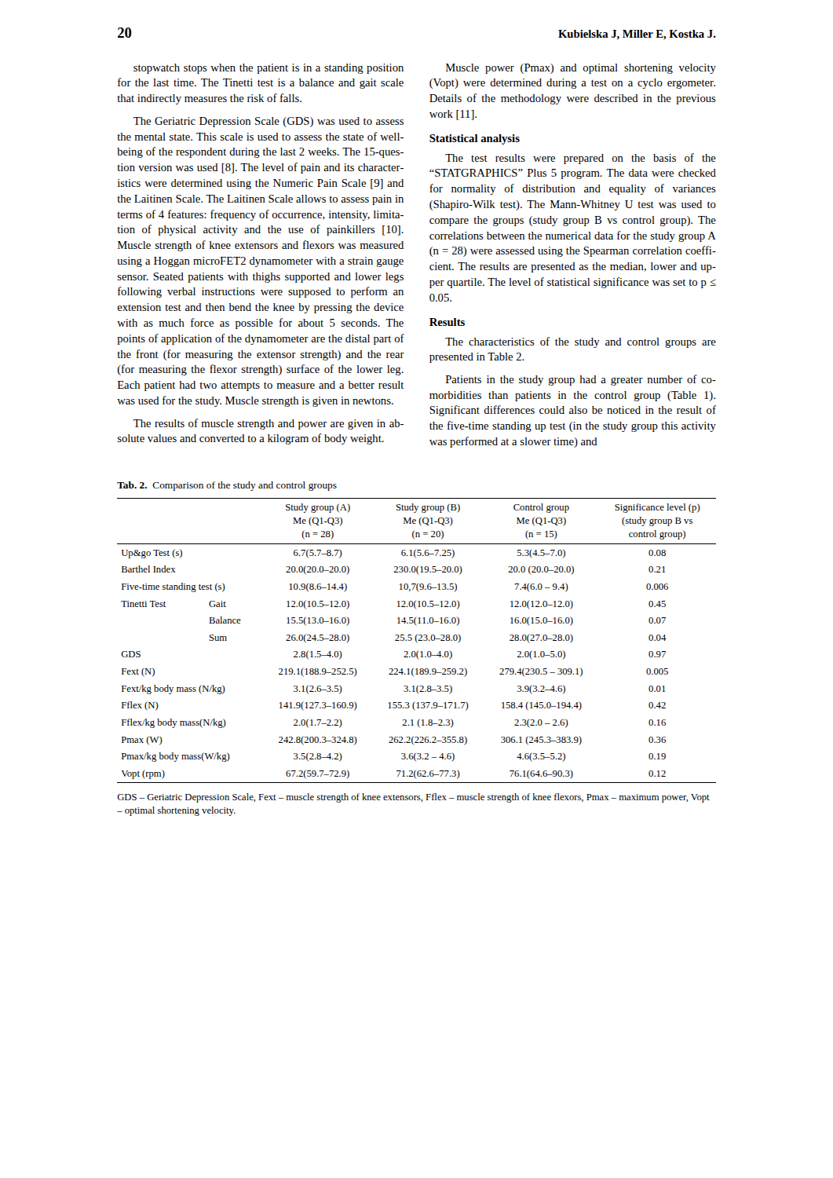20 Kubielska J, Miller E, Kostka J.
stopwatch stops when the patient is in a standing position for the last time. The Tinetti test is a balance and gait scale that indirectly measures the risk of falls.
The Geriatric Depression Scale (GDS) was used to assess the mental state. This scale is used to assess the state of well-being of the respondent during the last 2 weeks. The 15-question version was used [8]. The level of pain and its characteristics were determined using the Numeric Pain Scale [9] and the Laitinen Scale. The Laitinen Scale allows to assess pain in terms of 4 features: frequency of occurrence, intensity, limitation of physical activity and the use of painkillers [10]. Muscle strength of knee extensors and flexors was measured using a Hoggan microFET2 dynamometer with a strain gauge sensor. Seated patients with thighs supported and lower legs following verbal instructions were supposed to perform an extension test and then bend the knee by pressing the device with as much force as possible for about 5 seconds. The points of application of the dynamometer are the distal part of the front (for measuring the extensor strength) and the rear (for measuring the flexor strength) surface of the lower leg. Each patient had two attempts to measure and a better result was used for the study. Muscle strength is given in newtons.
The results of muscle strength and power are given in absolute values and converted to a kilogram of body weight.
Muscle power (Pmax) and optimal shortening velocity (Vopt) were determined during a test on a cyclo ergometer. Details of the methodology were described in the previous work [11].
Statistical analysis
The test results were prepared on the basis of the “STATGRAPHICS” Plus 5 program. The data were checked for normality of distribution and equality of variances (Shapiro-Wilk test). The Mann-Whitney U test was used to compare the groups (study group B vs control group). The correlations between the numerical data for the study group A (n = 28) were assessed using the Spearman correlation coefficient. The results are presented as the median, lower and upper quartile. The level of statistical significance was set to p ≤ 0.05.
Results
The characteristics of the study and control groups are presented in Table 2.
Patients in the study group had a greater number of comorbidities than patients in the control group (Table 1). Significant differences could also be noticed in the result of the five-time standing up test (in the study group this activity was performed at a slower time) and
Tab. 2. Comparison of the study and control groups
| | | Study group (A) Me (Q1-Q3) (n = 28) | Study group (B) Me (Q1-Q3) (n = 20) | Control group Me (Q1-Q3) (n = 15) | Significance level (p) (study group B vs control group) |
| --- | --- | --- | --- | --- | --- |
| Up&go Test (s) | 6.7(5.7–8.7) | 6.1(5.6–7.25) | 5.3(4.5–7.0) | 0.08 |
| Barthel Index | 20.0(20.0–20.0) | 230.0(19.5–20.0) | 20.0 (20.0–20.0) | 0.21 |
| Five-time standing test (s) | 10.9(8.6–14.4) | 10,7(9.6–13.5) | 7.4(6.0 – 9.4) | 0.006 |
| Tinetti Test | Gait | 12.0(10.5–12.0) | 12.0(10.5–12.0) | 12.0(12.0–12.0) | 0.45 |
| Balance | 15.5(13.0–16.0) | 14.5(11.0–16.0) | 16.0(15.0–16.0) | 0.07 |
| Sum | 26.0(24.5–28.0) | 25.5 (23.0–28.0) | 28.0(27.0–28.0) | 0.04 |
| GDS | 2.8(1.5–4.0) | 2.0(1.0–4.0) | 2.0(1.0–5.0) | 0.97 |
| Fext (N) | 219.1(188.9–252.5) | 224.1(189.9–259.2) | 279.4(230.5 – 309.1) | 0.005 |
| Fext/kg body mass (N/kg) | 3.1(2.6–3.5) | 3.1(2.8–3.5) | 3.9(3.2–4.6) | 0.01 |
| Fflex (N) | 141.9(127.3–160.9) | 155.3 (137.9–171.7) | 158.4 (145.0–194.4) | 0.42 |
| Fflex/kg body mass(N/kg) | 2.0(1.7–2.2) | 2.1 (1.8–2.3) | 2.3(2.0 – 2.6) | 0.16 |
| Pmax (W) | 242.8(200.3–324.8) | 262.2(226.2–355.8) | 306.1 (245.3–383.9) | 0.36 |
| Pmax/kg body mass(W/kg) | 3.5(2.8–4.2) | 3.6(3.2 – 4.6) | 4.6(3.5–5.2) | 0.19 |
| Vopt (rpm) | 67.2(59.7–72.9) | 71.2(62.6–77.3) | 76.1(64.6–90.3) | 0.12 |
GDS – Geriatric Depression Scale, Fext – muscle strength of knee extensors, Fflex – muscle strength of knee flexors, Pmax – maximum power, Vopt – optimal shortening velocity.